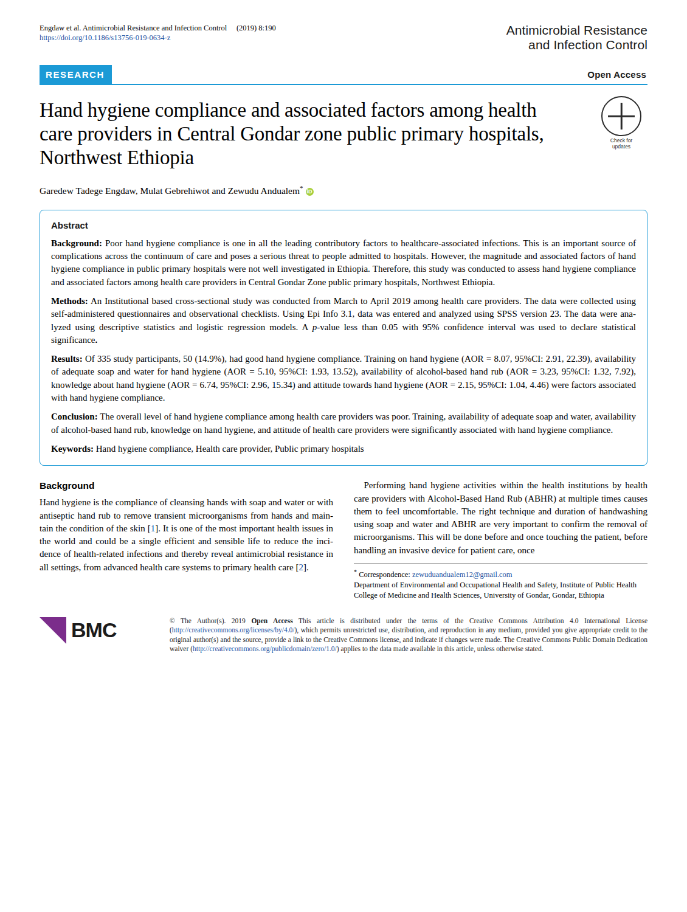Engdaw et al. Antimicrobial Resistance and Infection Control (2019) 8:190
https://doi.org/10.1186/s13756-019-0634-z
Antimicrobial Resistance
and Infection Control
Research
Open Access
Hand hygiene compliance and associated factors among health care providers in Central Gondar zone public primary hospitals, Northwest Ethiopia
Check for
updates
Garedew Tadege Engdaw, Mulat Gebrehiwot and Zewudu Andualem*iD
Abstract
Background: Poor hand hygiene compliance is one in all the leading contributory factors to healthcare-associated infections. This is an important source of complications across the continuum of care and poses a serious threat to people admitted to hospitals. However, the magnitude and associated factors of hand hygiene compliance in public primary hospitals were not well investigated in Ethiopia. Therefore, this study was conducted to assess hand hygiene compliance and associated factors among health care providers in Central Gondar Zone public primary hospitals, Northwest Ethiopia.
Methods: An Institutional based cross-sectional study was conducted from March to April 2019 among health care providers. The data were collected using self-administered questionnaires and observational checklists. Using Epi Info 3.1, data was entered and analyzed using SPSS version 23. The data were analyzed using descriptive statistics and logistic regression models. A p-value less than 0.05 with 95% confidence interval was used to declare statistical significance.
Results: Of 335 study participants, 50 (14.9%), had good hand hygiene compliance. Training on hand hygiene (AOR = 8.07, 95%CI: 2.91, 22.39), availability of adequate soap and water for hand hygiene (AOR = 5.10, 95%CI: 1.93, 13.52), availability of alcohol-based hand rub (AOR = 3.23, 95%CI: 1.32, 7.92), knowledge about hand hygiene (AOR = 6.74, 95%CI: 2.96, 15.34) and attitude towards hand hygiene (AOR = 2.15, 95%CI: 1.04, 4.46) were factors associated with hand hygiene compliance.
Conclusion: The overall level of hand hygiene compliance among health care providers was poor. Training, availability of adequate soap and water, availability of alcohol-based hand rub, knowledge on hand hygiene, and attitude of health care providers were significantly associated with hand hygiene compliance.
Keywords: Hand hygiene compliance, Health care provider, Public primary hospitals
Background
Hand hygiene is the compliance of cleansing hands with soap and water or with antiseptic hand rub to remove transient microorganisms from hands and maintain the condition of the skin [1]. It is one of the most important health issues in the world and could be a single efficient and sensible life to reduce the incidence of health-related infections and thereby reveal antimicrobial resistance in all settings, from advanced health care systems to primary health care [2].
Performing hand hygiene activities within the health institutions by health care providers with Alcohol-Based Hand Rub (ABHR) at multiple times causes them to feel uncomfortable. The right technique and duration of handwashing using soap and water and ABHR are very important to confirm the removal of microorganisms. This will be done before and once touching the patient, before handling an invasive device for patient care, once
* Correspondence: zewuduandualem12@gmail.com
Department of Environmental and Occupational Health and Safety, Institute of Public Health College of Medicine and Health Sciences, University of Gondar, Gondar, Ethiopia
BMC
© The Author(s). 2019 Open Access This article is distributed under the terms of the Creative Commons Attribution 4.0 International License (http://creativecommons.org/licenses/by/4.0/), which permits unrestricted use, distribution, and reproduction in any medium, provided you give appropriate credit to the original author(s) and the source, provide a link to the Creative Commons license, and indicate if changes were made. The Creative Commons Public Domain Dedication waiver (http://creativecommons.org/publicdomain/zero/1.0/) applies to the data made available in this article, unless otherwise stated.